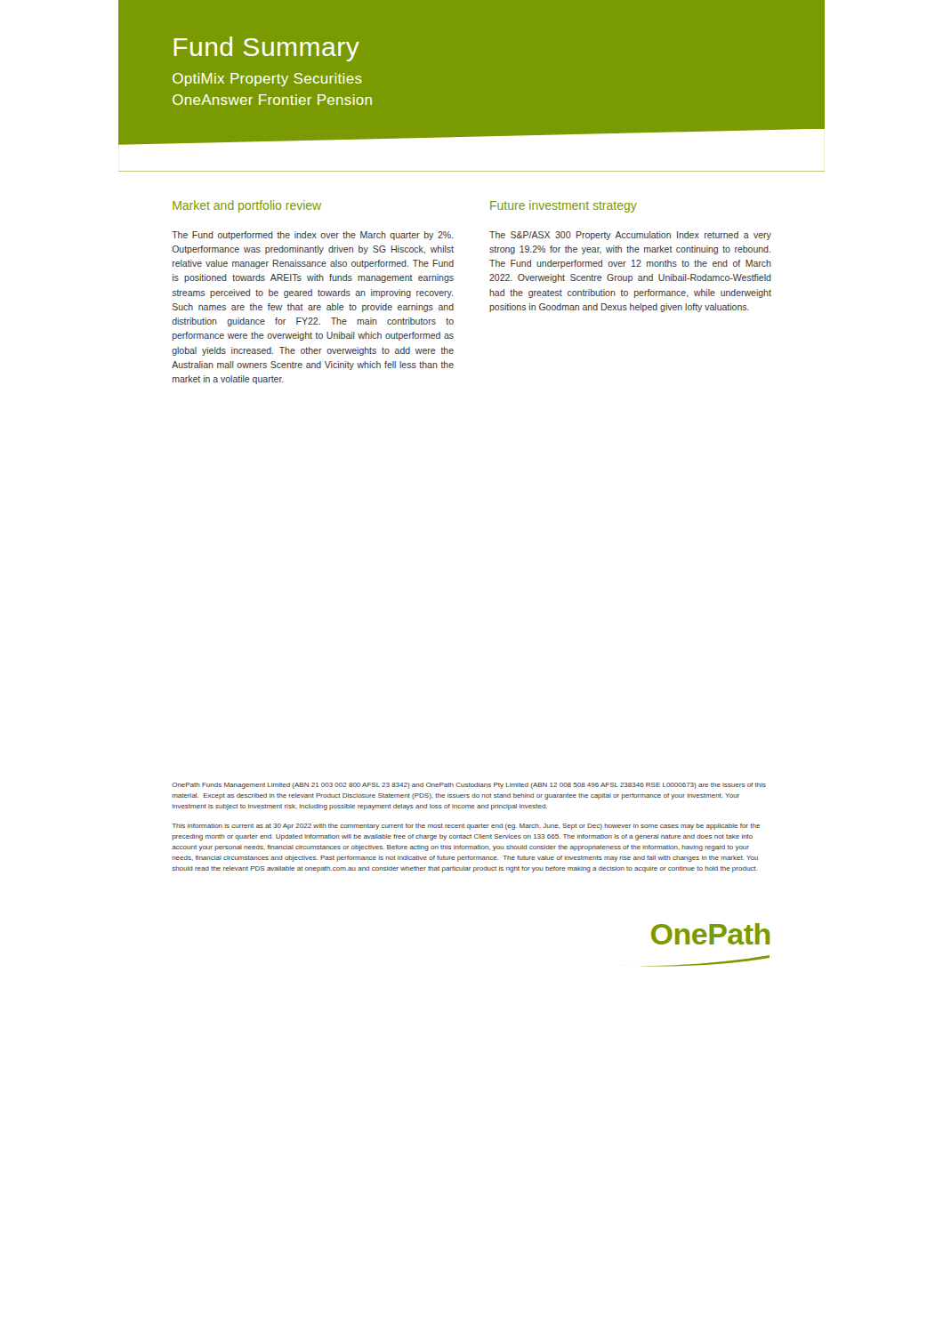Fund Summary
OptiMix Property Securities
OneAnswer Frontier Pension
30 April 2022
Market and portfolio review
The Fund outperformed the index over the March quarter by 2%. Outperformance was predominantly driven by SG Hiscock, whilst relative value manager Renaissance also outperformed. The Fund is positioned towards AREITs with funds management earnings streams perceived to be geared towards an improving recovery. Such names are the few that are able to provide earnings and distribution guidance for FY22. The main contributors to performance were the overweight to Unibail which outperformed as global yields increased. The other overweights to add were the Australian mall owners Scentre and Vicinity which fell less than the market in a volatile quarter.
Future investment strategy
The S&P/ASX 300 Property Accumulation Index returned a very strong 19.2% for the year, with the market continuing to rebound. The Fund underperformed over 12 months to the end of March 2022. Overweight Scentre Group and Unibail-Rodamco-Westfield had the greatest contribution to performance, while underweight positions in Goodman and Dexus helped given lofty valuations.
OnePath Funds Management Limited (ABN 21 003 002 800 AFSL 23 8342) and OnePath Custodians Pty Limited (ABN 12 008 508 496 AFSL 238346 RSE L0000673) are the issuers of this material. Except as described in the relevant Product Disclosure Statement (PDS), the issuers do not stand behind or guarantee the capital or performance of your investment. Your investment is subject to investment risk, including possible repayment delays and loss of income and principal invested.
This information is current as at 30 Apr 2022 with the commentary current for the most recent quarter end (eg. March, June, Sept or Dec) however in some cases may be applicable for the preceding month or quarter end. Updated information will be available free of charge by contact Client Services on 133 665. The information is of a general nature and does not take into account your personal needs, financial circumstances or objectives. Before acting on this information, you should consider the appropriateness of the information, having regard to your needs, financial circumstances and objectives. Past performance is not indicative of future performance. The future value of investments may rise and fall with changes in the market. You should read the relevant PDS available at onepath.com.au and consider whether that particular product is right for you before making a decision to acquire or continue to hold the product.
One Path